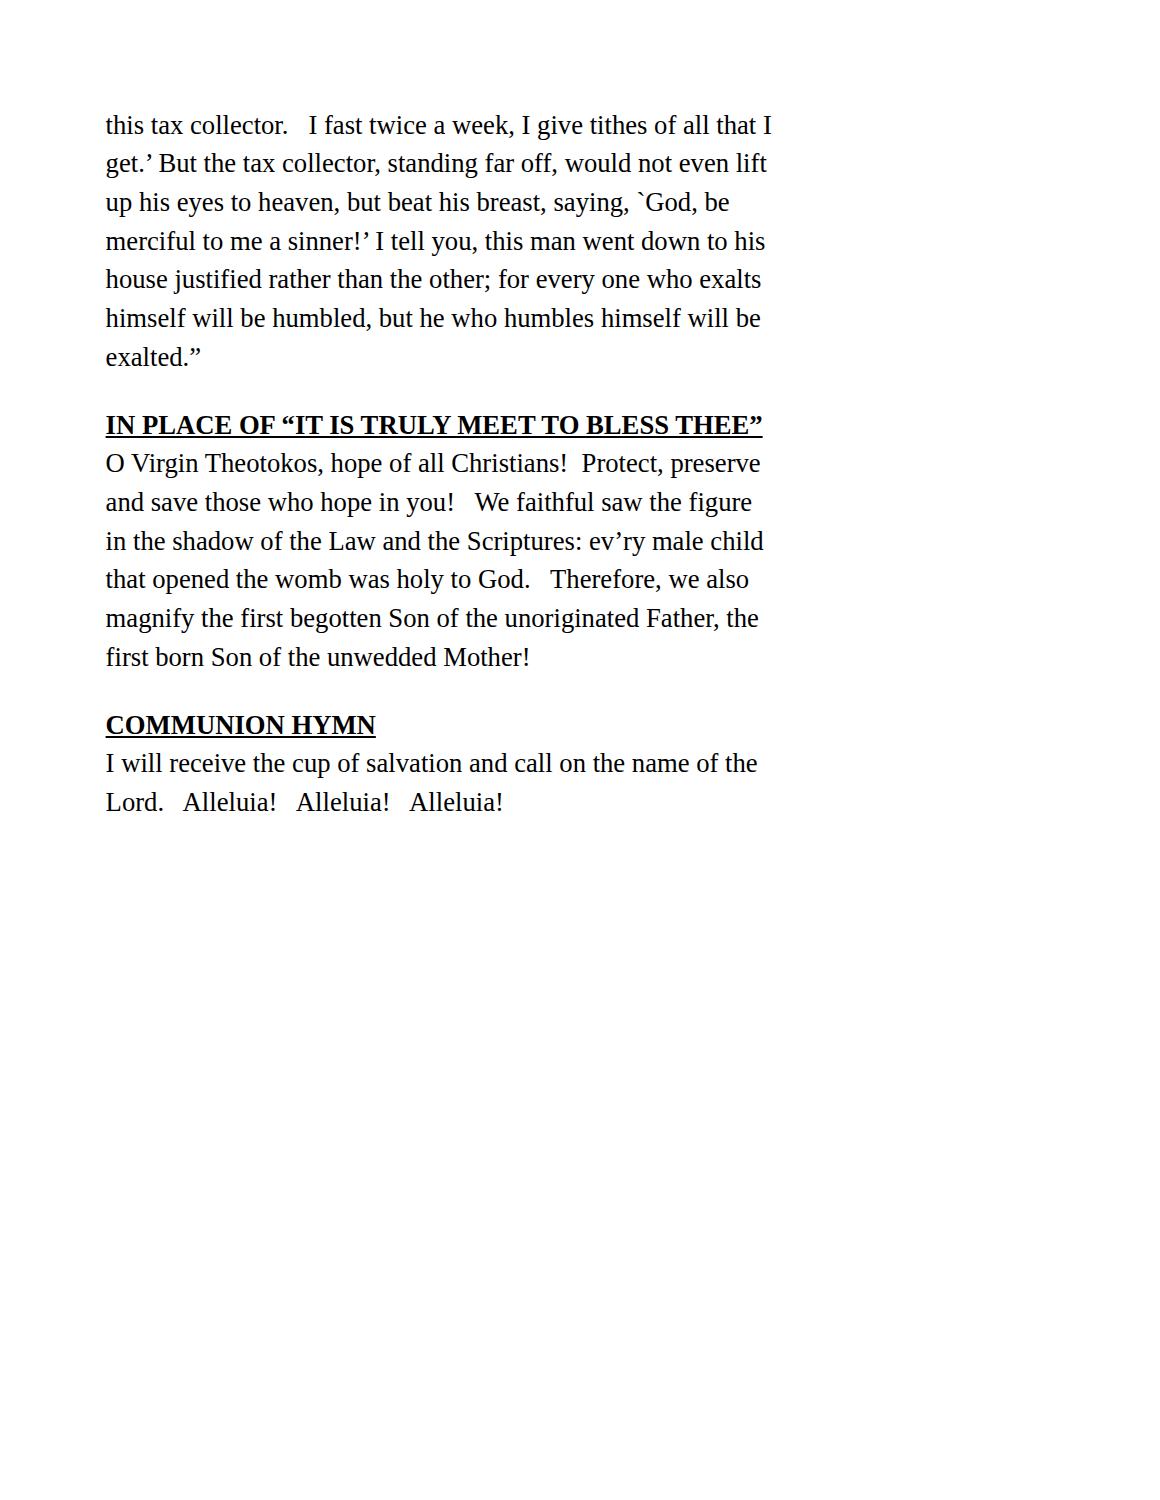this tax collector. I fast twice a week, I give tithes of all that I get.’ But the tax collector, standing far off, would not even lift up his eyes to heaven, but beat his breast, saying, `God, be merciful to me a sinner!’ I tell you, this man went down to his house justified rather than the other; for every one who exalts himself will be humbled, but he who humbles himself will be exalted.”
IN PLACE OF “IT IS TRULY MEET TO BLESS THEE”
O Virgin Theotokos, hope of all Christians! Protect, preserve and save those who hope in you! We faithful saw the figure in the shadow of the Law and the Scriptures: ev’ry male child that opened the womb was holy to God. Therefore, we also magnify the first begotten Son of the unoriginated Father, the first born Son of the unwedded Mother!
COMMUNION HYMN
I will receive the cup of salvation and call on the name of the Lord. Alleluia! Alleluia! Alleluia!